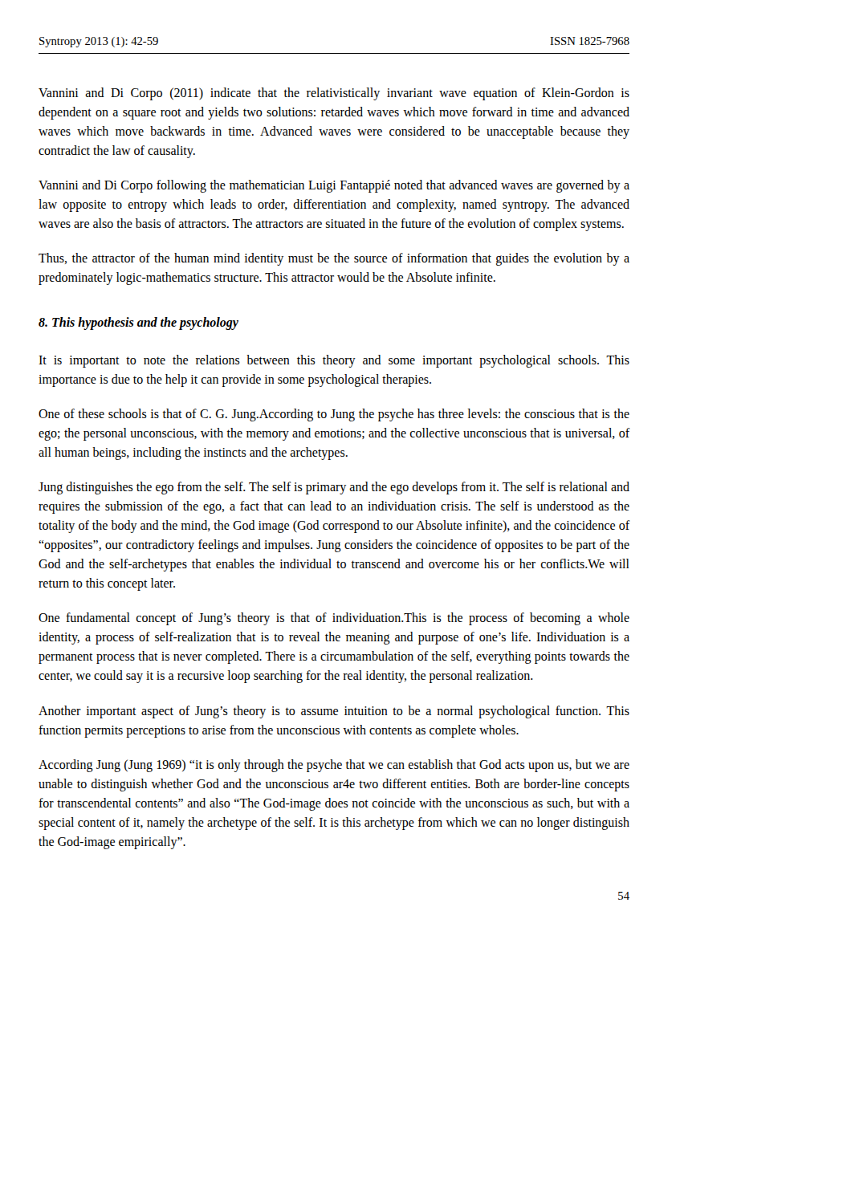Syntropy 2013 (1): 42-59 ISSN 1825-7968
Vannini and Di Corpo (2011) indicate that the relativistically invariant wave equation of Klein-Gordon is dependent on a square root and yields two solutions: retarded waves which move forward in time and advanced waves which move backwards in time. Advanced waves were considered to be unacceptable because they contradict the law of causality.
Vannini and Di Corpo following the mathematician Luigi Fantappié noted that advanced waves are governed by a law opposite to entropy which leads to order, differentiation and complexity, named syntropy. The advanced waves are also the basis of attractors. The attractors are situated in the future of the evolution of complex systems.
Thus, the attractor of the human mind identity must be the source of information that guides the evolution by a predominately logic-mathematics structure. This attractor would be the Absolute infinite.
8. This hypothesis and the psychology
It is important to note the relations between this theory and some important psychological schools. This importance is due to the help it can provide in some psychological therapies.
One of these schools is that of C. G. Jung.According to Jung the psyche has three levels: the conscious that is the ego; the personal unconscious, with the memory and emotions; and the collective unconscious that is universal, of all human beings, including the instincts and the archetypes.
Jung distinguishes the ego from the self. The self is primary and the ego develops from it. The self is relational and requires the submission of the ego, a fact that can lead to an individuation crisis. The self is understood as the totality of the body and the mind, the God image (God correspond to our Absolute infinite), and the coincidence of “opposites”, our contradictory feelings and impulses. Jung considers the coincidence of opposites to be part of the God and the self-archetypes that enables the individual to transcend and overcome his or her conflicts.We will return to this concept later.
One fundamental concept of Jung’s theory is that of individuation.This is the process of becoming a whole identity, a process of self-realization that is to reveal the meaning and purpose of one’s life. Individuation is a permanent process that is never completed. There is a circumambulation of the self, everything points towards the center, we could say it is a recursive loop searching for the real identity, the personal realization.
Another important aspect of Jung’s theory is to assume intuition to be a normal psychological function. This function permits perceptions to arise from the unconscious with contents as complete wholes.
According Jung (Jung 1969) “it is only through the psyche that we can establish that God acts upon us, but we are unable to distinguish whether God and the unconscious ar4e two different entities. Both are border-line concepts for transcendental contents” and also “The God-image does not coincide with the unconscious as such, but with a special content of it, namely the archetype of the self. It is this archetype from which we can no longer distinguish the God-image empirically”.
54